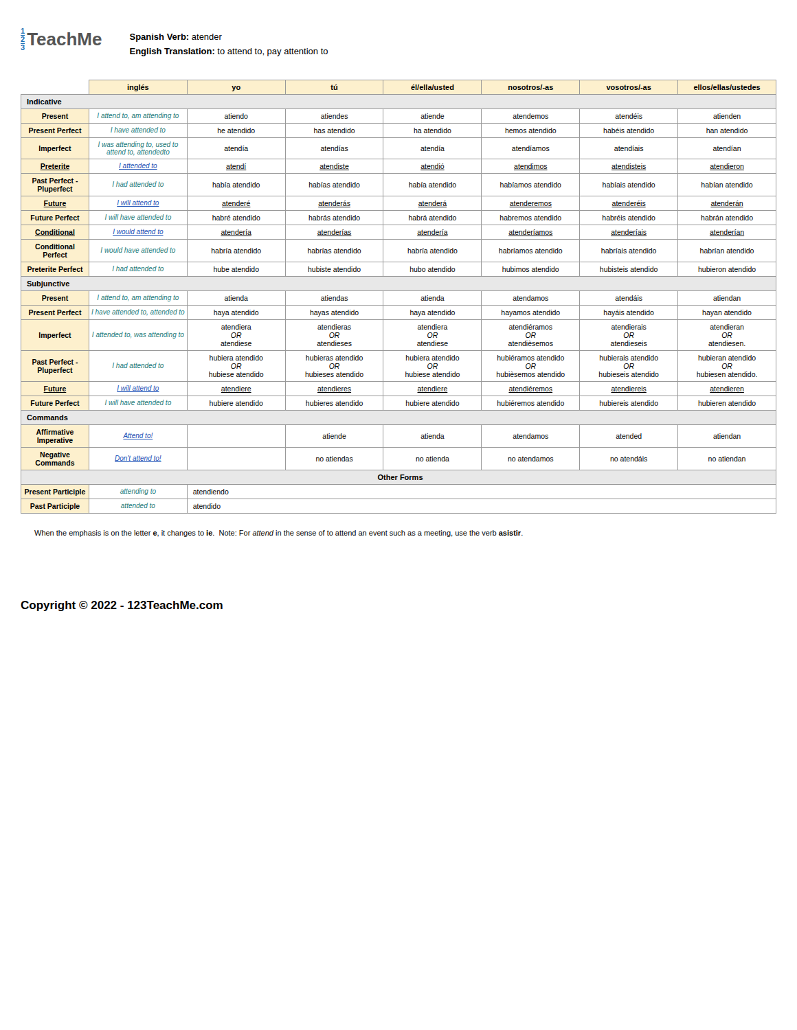123 TeachMe
Spanish Verb: atender
English Translation: to attend to, pay attention to
| | inglés | yo | tú | él/ella/usted | nosotros/-as | vosotros/-as | ellos/ellas/ustedes |
| --- | --- | --- | --- | --- | --- | --- | --- |
| Indicative |
| Present | I attend to, am attending to | atiendo | atiendes | atiende | atendemos | atendéis | atienden |
| Present Perfect | I have attended to | he atendido | has atendido | ha atendido | hemos atendido | habéis atendido | han atendido |
| Imperfect | I was attending to, used to attend to, attendedto | atendía | atendías | atendía | atendíamos | atendíais | atendían |
| Preterite | I attended to | atendí | atendiste | atendió | atendimos | atendisteis | atendieron |
| Past Perfect - Pluperfect | I had attended to | había atendido | habías atendido | había atendido | habíamos atendido | habíais atendido | habían atendido |
| Future | I will attend to | atenderé | atenderás | atenderá | atenderemos | atenderéis | atenderán |
| Future Perfect | I will have attended to | habré atendido | habrás atendido | habrá atendido | habremos atendido | habréis atendido | habrán atendido |
| Conditional | I would attend to | atendería | atenderías | atendería | atenderíamos | atenderíais | atenderían |
| Conditional Perfect | I would have attended to | habría atendido | habrías atendido | habría atendido | habríamos atendido | habríais atendido | habrían atendido |
| Preterite Perfect | I had attended to | hube atendido | hubiste atendido | hubo atendido | hubimos atendido | hubisteis atendido | hubieron atendido |
| Subjunctive |
| Present | I attend to, am attending to | atienda | atiendas | atienda | atendamos | atendáis | atiendan |
| Present Perfect | I have attended to, attended to | haya atendido | hayas atendido | haya atendido | hayamos atendido | hayáis atendido | hayan atendido |
| Imperfect | I attended to, was attending to | atendiera OR atendiese | atendieras OR atendieses | atendiera OR atendiese | atendiéramos OR atendièsemos | atendierais OR atendieseis | atendieran OR atendiesen. |
| Past Perfect - Pluperfect | I had attended to | hubiera atendido OR hubiese atendido | hubieras atendido OR hubieses atendido | hubiera atendido OR hubiese atendido | hubiéramos atendido OR hubièsemos atendido | hubierais atendido OR hubieseis atendido | hubieran atendido OR hubiesen atendido. |
| Future | I will attend to | atendiere | atendieres | atendiere | atendiéremos | atendiereis | atendieren |
| Future Perfect | I will have attended to | hubiere atendido | hubieres atendido | hubiere atendido | hubiéremos atendido | hubiereis atendido | hubieren atendido |
| Commands |
| Affirmative Imperative | Attend to! | | atiende | atienda | atendamos | atended | atiendan |
| Negative Commands | Don't attend to! | | no atiendas | no atienda | no atendamos | no atendáis | no atiendan |
| Other Forms |
| Present Participle | attending to | atendiendo |
| Past Participle | attended to | atendido |
When the emphasis is on the letter e, it changes to ie. Note: For attend in the sense of to attend an event such as a meeting, use the verb asistir.
Copyright © 2022 - 123TeachMe.com